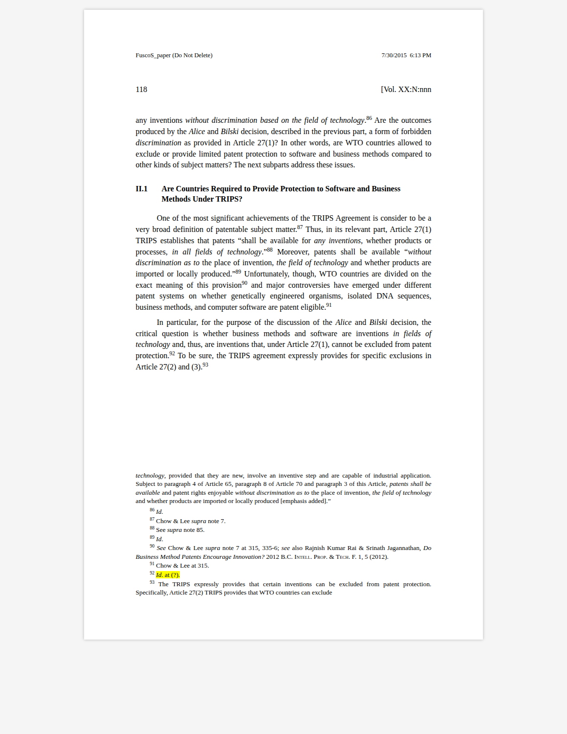FuscoS_paper (Do Not Delete) 7/30/2015 6:13 PM
118 [Vol. XX:N:nnn
any inventions without discrimination based on the field of technology.86 Are the outcomes produced by the Alice and Bilski decision, described in the previous part, a form of forbidden discrimination as provided in Article 27(1)? In other words, are WTO countries allowed to exclude or provide limited patent protection to software and business methods compared to other kinds of subject matters? The next subparts address these issues.
II.1 Are Countries Required to Provide Protection to Software and Business Methods Under TRIPS?
One of the most significant achievements of the TRIPS Agreement is consider to be a very broad definition of patentable subject matter.87 Thus, in its relevant part, Article 27(1) TRIPS establishes that patents “shall be available for any inventions, whether products or processes, in all fields of technology.”88 Moreover, patents shall be available “without discrimination as to the place of invention, the field of technology and whether products are imported or locally produced.”89 Unfortunately, though, WTO countries are divided on the exact meaning of this provision90 and major controversies have emerged under different patent systems on whether genetically engineered organisms, isolated DNA sequences, business methods, and computer software are patent eligible.91
In particular, for the purpose of the discussion of the Alice and Bilski decision, the critical question is whether business methods and software are inventions in fields of technology and, thus, are inventions that, under Article 27(1), cannot be excluded from patent protection.92 To be sure, the TRIPS agreement expressly provides for specific exclusions in Article 27(2) and (3).93
technology, provided that they are new, involve an inventive step and are capable of industrial application. Subject to paragraph 4 of Article 65, paragraph 8 of Article 70 and paragraph 3 of this Article, patents shall be available and patent rights enjoyable without discrimination as to the place of invention, the field of technology and whether products are imported or locally produced [emphasis added].”
86 Id.
87 Chow & Lee supra note 7.
88 See supra note 85.
89 Id.
90 See Chow & Lee supra note 7 at 315, 335-6; see also Rajnish Kumar Rai & Srinath Jagannathan, Do Business Method Patents Encourage Innovation? 2012 B.C. Intell. Prop. & Tech. F. 1, 5 (2012).
91 Chow & Lee at 315.
92 Id. at (?).
93 The TRIPS expressly provides that certain inventions can be excluded from patent protection. Specifically, Article 27(2) TRIPS provides that WTO countries can exclude